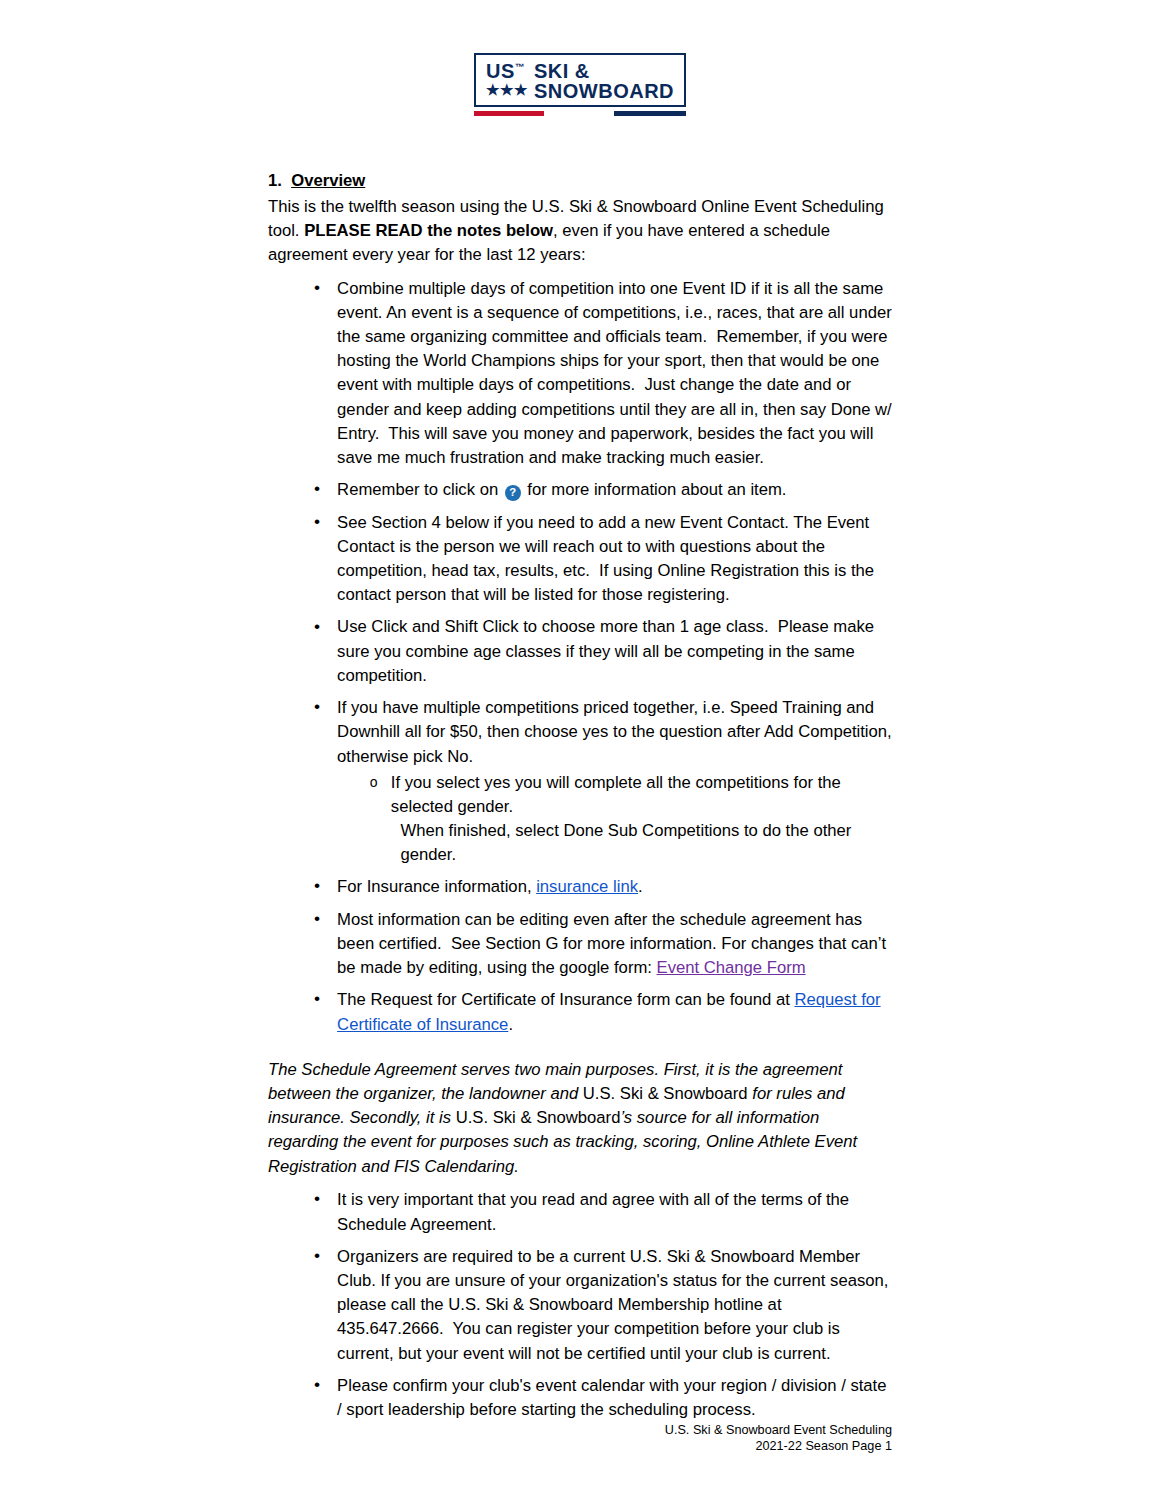US™
★★★
SKI &
SNOWBOARD
1. Overview
This is the twelfth season using the U.S. Ski & Snowboard Online Event Scheduling tool. PLEASE READ the notes below, even if you have entered a schedule agreement every year for the last 12 years:
Combine multiple days of competition into one Event ID if it is all the same event. An event is a sequence of competitions, i.e., races, that are all under the same organizing committee and officials team. Remember, if you were hosting the World Champions ships for your sport, then that would be one event with multiple days of competitions. Just change the date and or gender and keep adding competitions until they are all in, then say Done w/ Entry. This will save you money and paperwork, besides the fact you will save me much frustration and make tracking much easier.
Remember to click on ? for more information about an item.
See Section 4 below if you need to add a new Event Contact. The Event Contact is the person we will reach out to with questions about the competition, head tax, results, etc. If using Online Registration this is the contact person that will be listed for those registering.
Use Click and Shift Click to choose more than 1 age class. Please make sure you combine age classes if they will all be competing in the same competition.
If you have multiple competitions priced together, i.e. Speed Training and Downhill all for $50, then choose yes to the question after Add Competition, otherwise pick No.
If you select yes you will complete all the competitions for the selected gender.When finished, select Done Sub Competitions to do the other gender.
For Insurance information, insurance link.
Most information can be editing even after the schedule agreement has been certified. See Section G for more information. For changes that can’t be made by editing, using the google form: Event Change Form
The Request for Certificate of Insurance form can be found at Request for Certificate of Insurance.
The Schedule Agreement serves two main purposes. First, it is the agreement between the organizer, the landowner and U.S. Ski & Snowboard for rules and insurance. Secondly, it is U.S. Ski & Snowboard’s source for all information regarding the event for purposes such as tracking, scoring, Online Athlete Event Registration and FIS Calendaring.
It is very important that you read and agree with all of the terms of the Schedule Agreement.
Organizers are required to be a current U.S. Ski & Snowboard Member Club. If you are unsure of your organization's status for the current season, please call the U.S. Ski & Snowboard Membership hotline at 435.647.2666. You can register your competition before your club is current, but your event will not be certified until your club is current.
Please confirm your club's event calendar with your region / division / state / sport leadership before starting the scheduling process.
U.S. Ski & Snowboard Event Scheduling
2021-22 Season Page 1